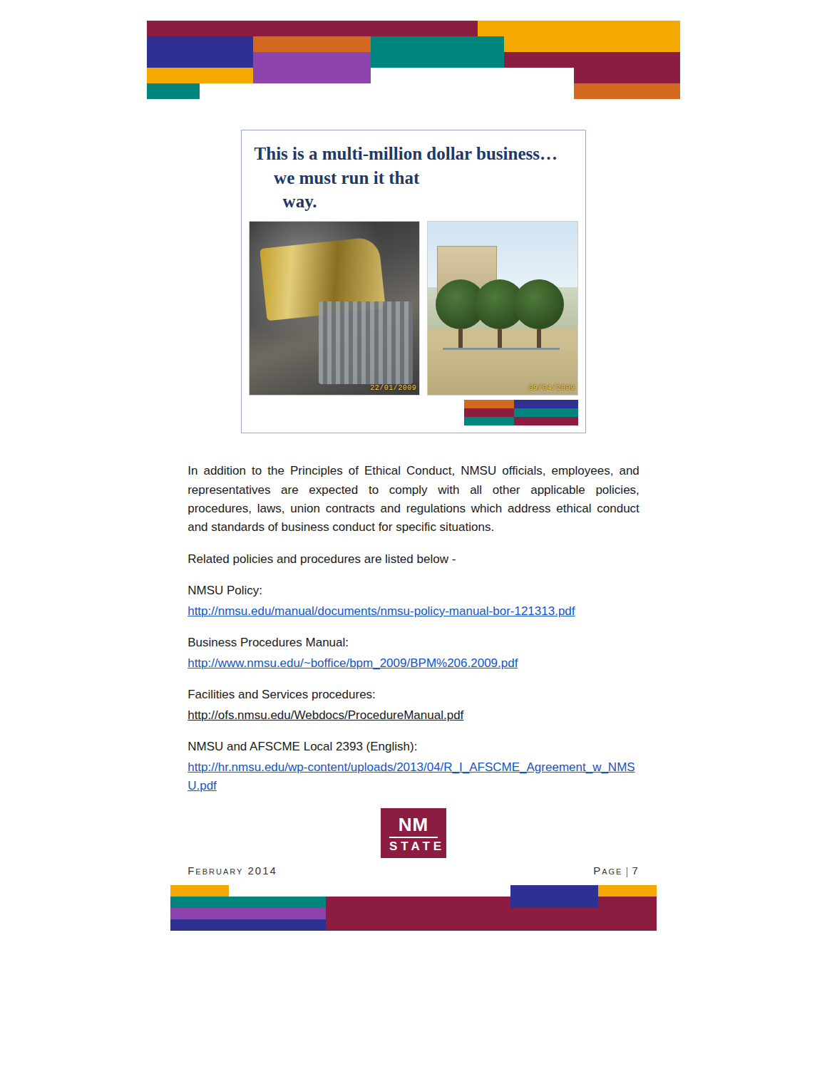This is a multi-million dollar business… we must run it that way.
22/01/2009
09/04/2009
In addition to the Principles of Ethical Conduct, NMSU officials, employees, and representatives are expected to comply with all other applicable policies, procedures, laws, union contracts and regulations which address ethical conduct and standards of business conduct for specific situations.
Related policies and procedures are listed below -
NMSU Policy:
http://nmsu.edu/manual/documents/nmsu-policy-manual-bor-121313.pdf
Business Procedures Manual:
http://www.nmsu.edu/~boffice/bpm_2009/BPM%206.2009.pdf
Facilities and Services procedures:
http://ofs.nmsu.edu/Webdocs/ProcedureManual.pdf
NMSU and AFSCME Local 2393 (English):
http://hr.nmsu.edu/wp-content/uploads/2013/04/R_I_AFSCME_Agreement_w_NMSU.pdf
NM
STATE
February 2014 Page 7